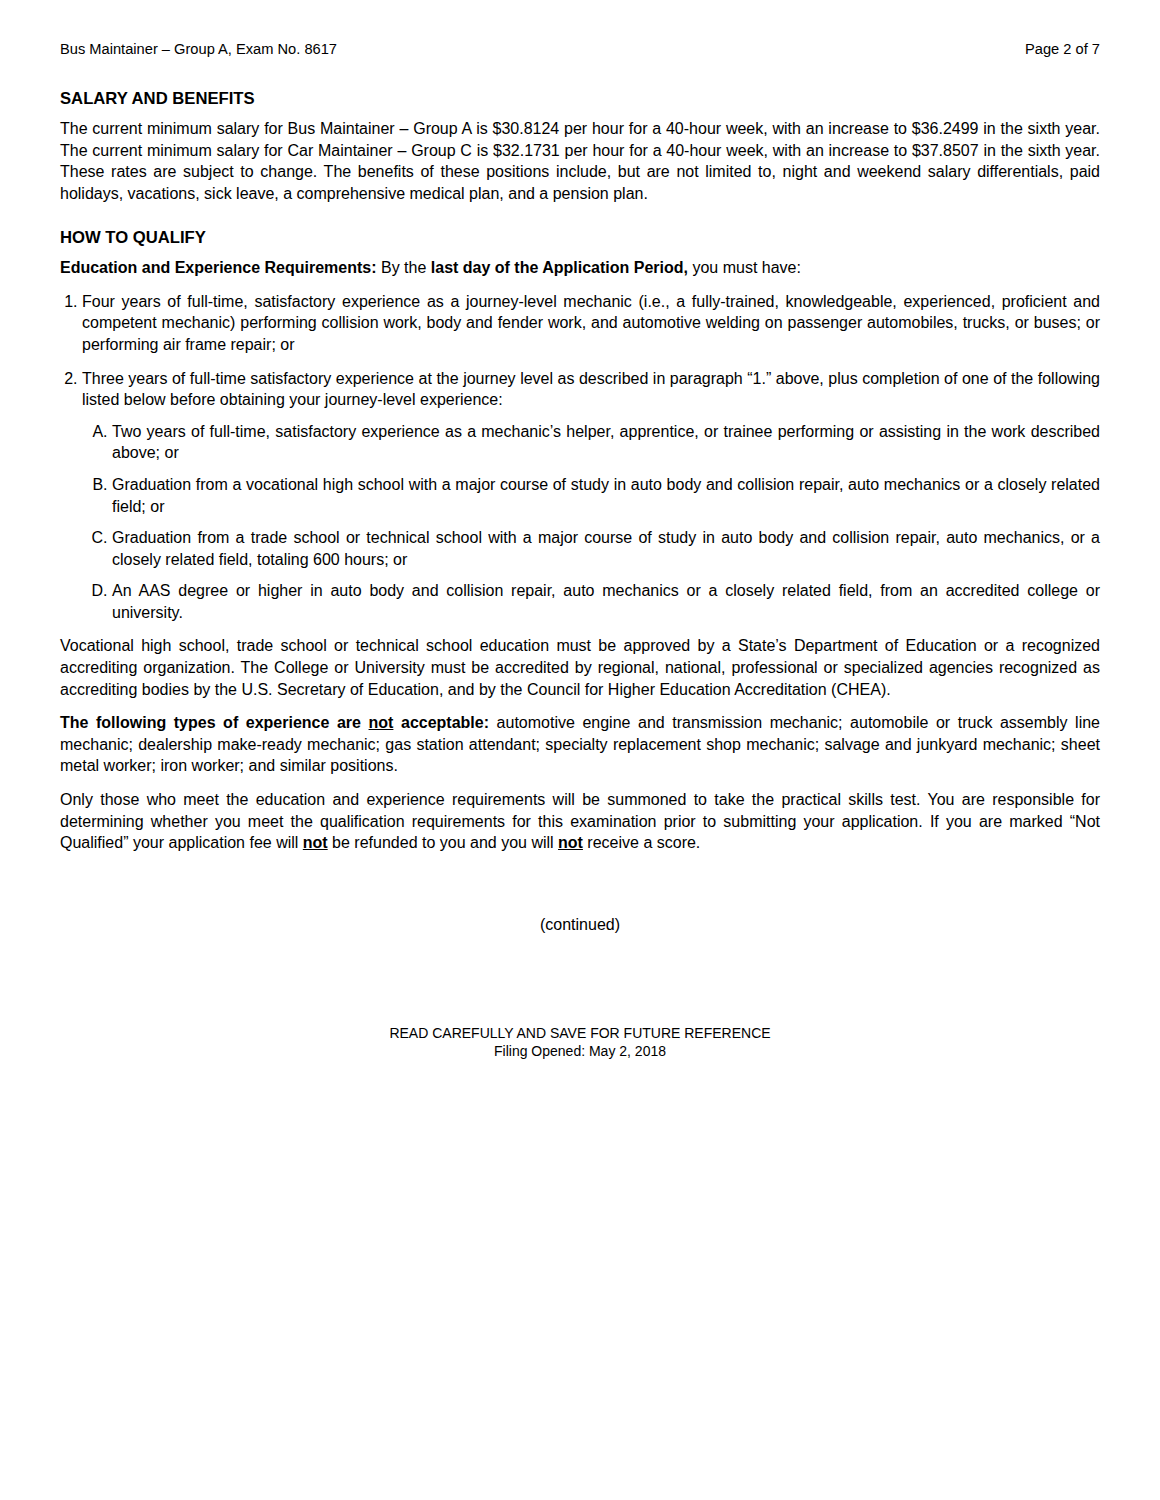Bus Maintainer – Group A, Exam No. 8617 Page 2 of 7
SALARY AND BENEFITS
The current minimum salary for Bus Maintainer – Group A is $30.8124 per hour for a 40-hour week, with an increase to $36.2499 in the sixth year. The current minimum salary for Car Maintainer – Group C is $32.1731 per hour for a 40-hour week, with an increase to $37.8507 in the sixth year. These rates are subject to change. The benefits of these positions include, but are not limited to, night and weekend salary differentials, paid holidays, vacations, sick leave, a comprehensive medical plan, and a pension plan.
HOW TO QUALIFY
Education and Experience Requirements: By the last day of the Application Period, you must have:
Four years of full-time, satisfactory experience as a journey-level mechanic (i.e., a fully-trained, knowledgeable, experienced, proficient and competent mechanic) performing collision work, body and fender work, and automotive welding on passenger automobiles, trucks, or buses; or performing air frame repair; or
Three years of full-time satisfactory experience at the journey level as described in paragraph “1.” above, plus completion of one of the following listed below before obtaining your journey-level experience:
Two years of full-time, satisfactory experience as a mechanic’s helper, apprentice, or trainee performing or assisting in the work described above; or
Graduation from a vocational high school with a major course of study in auto body and collision repair, auto mechanics or a closely related field; or
Graduation from a trade school or technical school with a major course of study in auto body and collision repair, auto mechanics, or a closely related field, totaling 600 hours; or
An AAS degree or higher in auto body and collision repair, auto mechanics or a closely related field, from an accredited college or university.
Vocational high school, trade school or technical school education must be approved by a State’s Department of Education or a recognized accrediting organization. The College or University must be accredited by regional, national, professional or specialized agencies recognized as accrediting bodies by the U.S. Secretary of Education, and by the Council for Higher Education Accreditation (CHEA).
The following types of experience are not acceptable: automotive engine and transmission mechanic; automobile or truck assembly line mechanic; dealership make-ready mechanic; gas station attendant; specialty replacement shop mechanic; salvage and junkyard mechanic; sheet metal worker; iron worker; and similar positions.
Only those who meet the education and experience requirements will be summoned to take the practical skills test. You are responsible for determining whether you meet the qualification requirements for this examination prior to submitting your application. If you are marked “Not Qualified” your application fee will not be refunded to you and you will not receive a score.
(continued)
READ CAREFULLY AND SAVE FOR FUTURE REFERENCE
Filing Opened: May 2, 2018